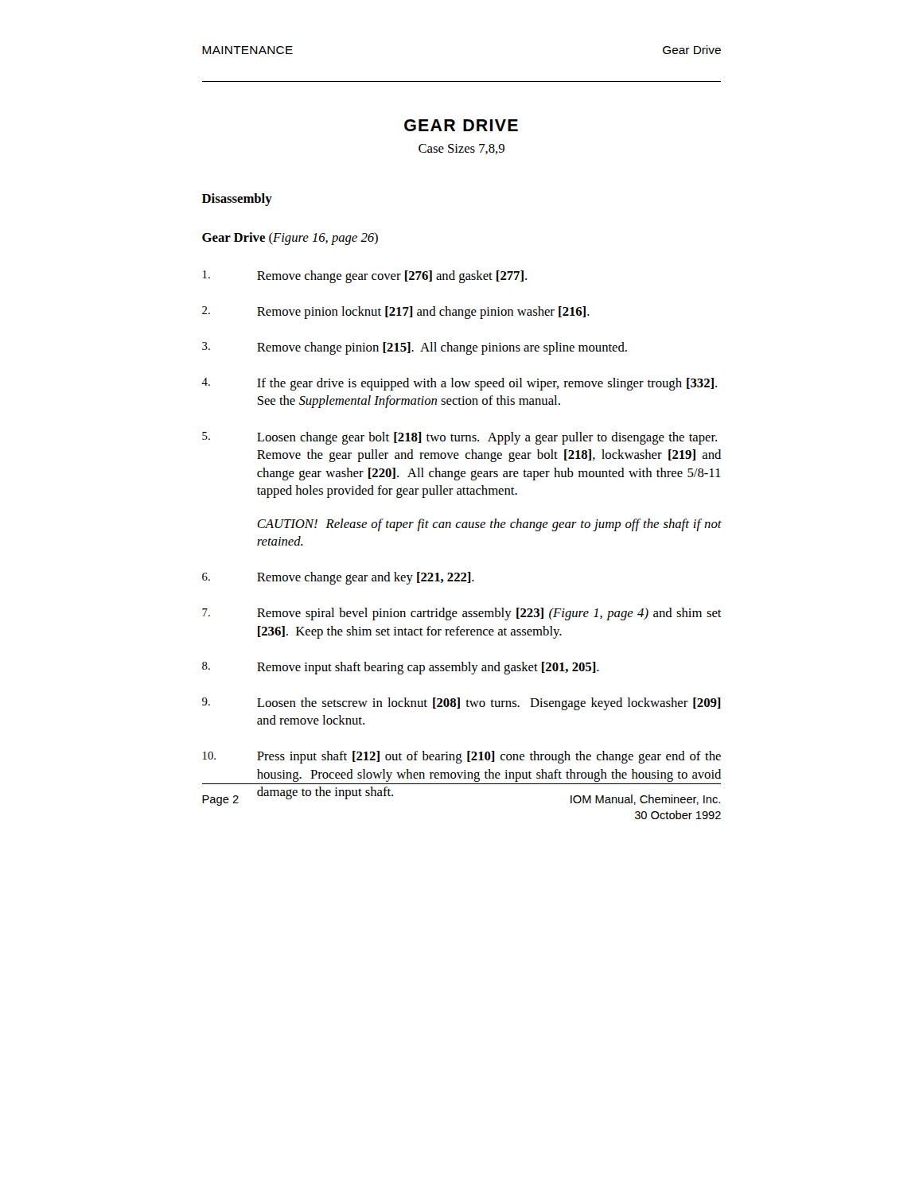MAINTENANCE
Gear Drive
GEAR DRIVE
Case Sizes 7,8,9
Disassembly
Gear Drive (Figure 16, page 26)
1.
Remove change gear cover [276] and gasket [277].
2.
Remove pinion locknut [217] and change pinion washer [216].
3.
Remove change pinion [215]. All change pinions are spline mounted.
4.
If the gear drive is equipped with a low speed oil wiper, remove slinger trough [332]. See the Supplemental Information section of this manual.
5.
Loosen change gear bolt [218] two turns. Apply a gear puller to disengage the taper. Remove the gear puller and remove change gear bolt [218], lockwasher [219] and change gear washer [220]. All change gears are taper hub mounted with three 5/8-11 tapped holes provided for gear puller attachment.
CAUTION! Release of taper fit can cause the change gear to jump off the shaft if not retained.
6.
Remove change gear and key [221, 222].
7.
Remove spiral bevel pinion cartridge assembly [223] (Figure 1, page 4) and shim set [236]. Keep the shim set intact for reference at assembly.
8.
Remove input shaft bearing cap assembly and gasket [201, 205].
9.
Loosen the setscrew in locknut [208] two turns. Disengage keyed lockwasher [209] and remove locknut.
10.
Press input shaft [212] out of bearing [210] cone through the change gear end of the housing. Proceed slowly when removing the input shaft through the housing to avoid damage to the input shaft.
Page 2
IOM Manual, Chemineer, Inc.
30 October 1992